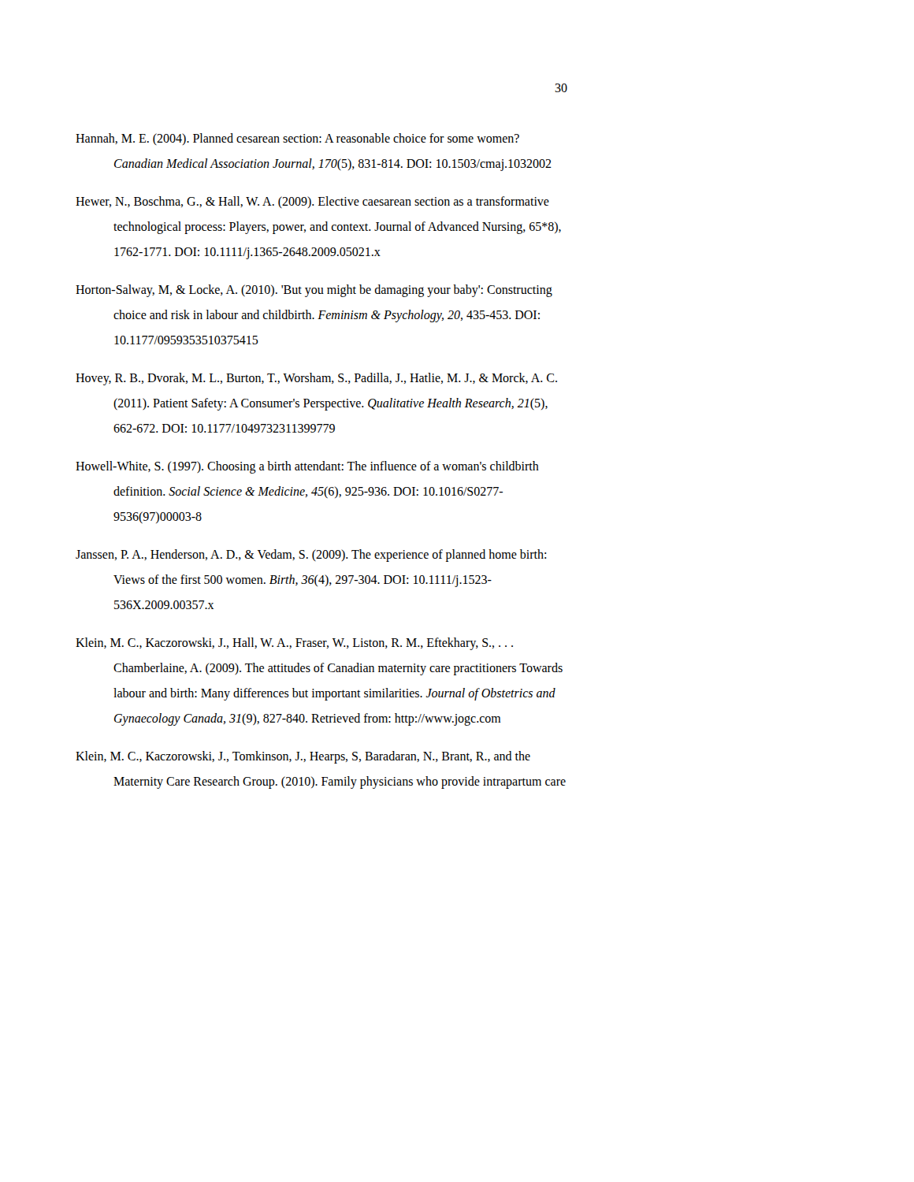30
Hannah, M. E. (2004). Planned cesarean section: A reasonable choice for some women? Canadian Medical Association Journal, 170(5), 831-814. DOI: 10.1503/cmaj.1032002
Hewer, N., Boschma, G., & Hall, W. A. (2009). Elective caesarean section as a transformative technological process: Players, power, and context. Journal of Advanced Nursing, 65*8), 1762-1771. DOI: 10.1111/j.1365-2648.2009.05021.x
Horton-Salway, M, & Locke, A. (2010). 'But you might be damaging your baby': Constructing choice and risk in labour and childbirth. Feminism & Psychology, 20, 435-453. DOI: 10.1177/0959353510375415
Hovey, R. B., Dvorak, M. L., Burton, T., Worsham, S., Padilla, J., Hatlie, M. J., & Morck, A. C. (2011). Patient Safety: A Consumer's Perspective. Qualitative Health Research, 21(5), 662-672. DOI: 10.1177/1049732311399779
Howell-White, S. (1997). Choosing a birth attendant: The influence of a woman's childbirth definition. Social Science & Medicine, 45(6), 925-936. DOI: 10.1016/S0277-9536(97)00003-8
Janssen, P. A., Henderson, A. D., & Vedam, S. (2009). The experience of planned home birth: Views of the first 500 women. Birth, 36(4), 297-304. DOI: 10.1111/j.1523-536X.2009.00357.x
Klein, M. C., Kaczorowski, J., Hall, W. A., Fraser, W., Liston, R. M., Eftekhary, S., . . . Chamberlaine, A. (2009). The attitudes of Canadian maternity care practitioners Towards labour and birth: Many differences but important similarities. Journal of Obstetrics and Gynaecology Canada, 31(9), 827-840. Retrieved from: http://www.jogc.com
Klein, M. C., Kaczorowski, J., Tomkinson, J., Hearps, S, Baradaran, N., Brant, R., and the Maternity Care Research Group. (2010). Family physicians who provide intrapartum care